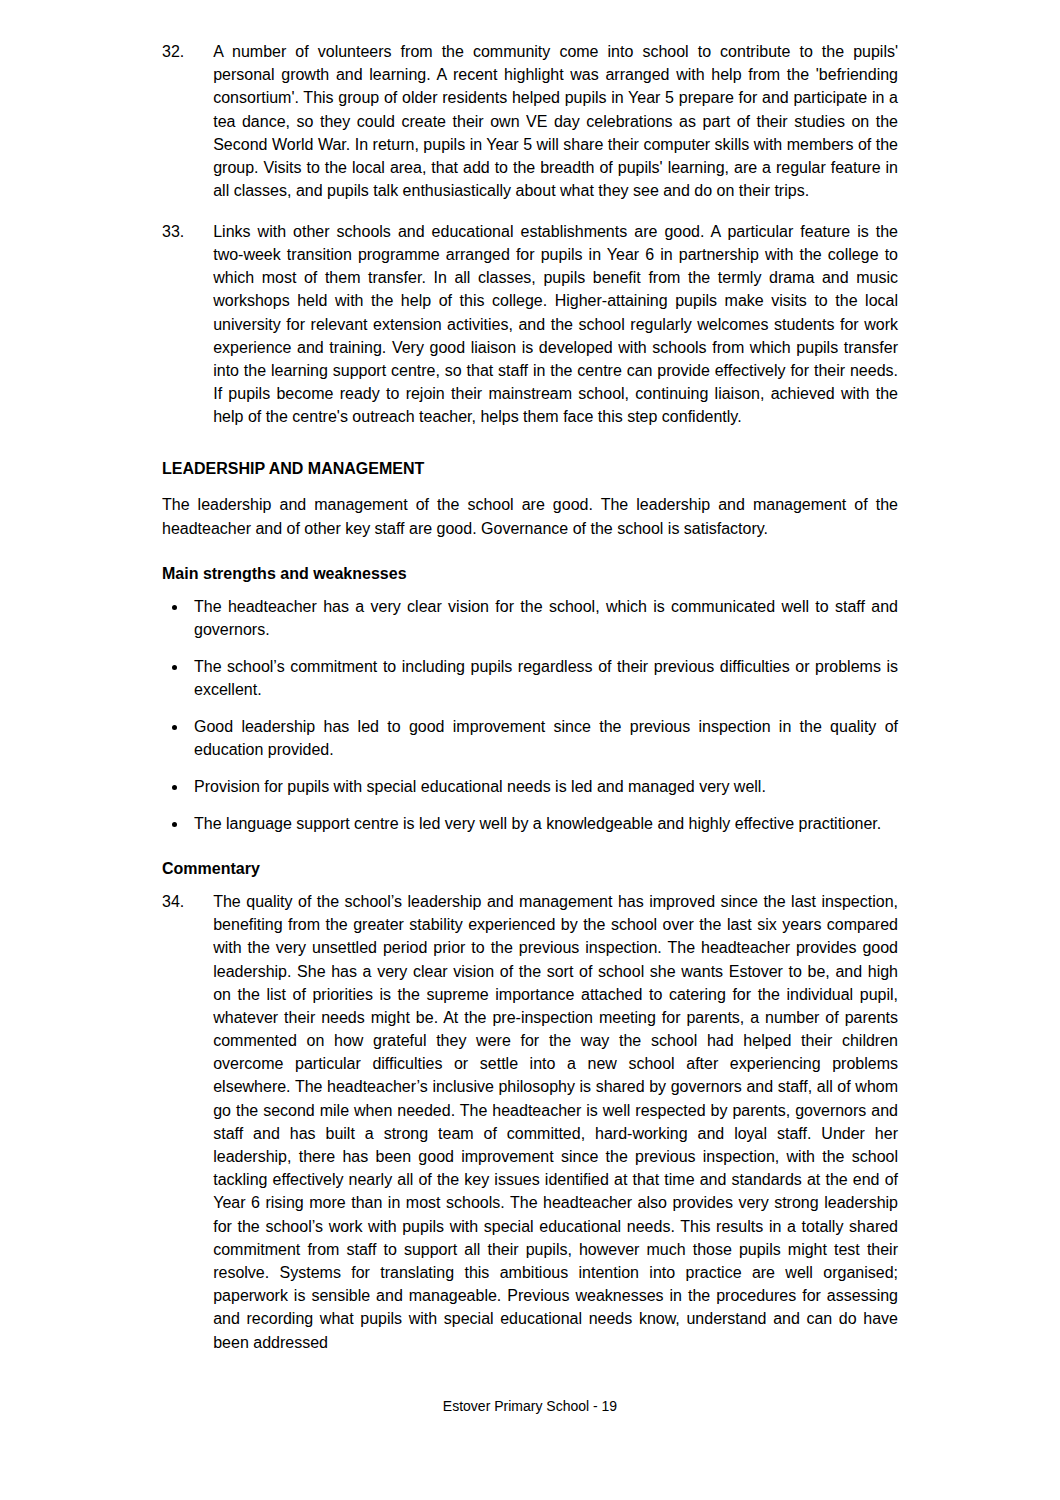32. A number of volunteers from the community come into school to contribute to the pupils' personal growth and learning. A recent highlight was arranged with help from the 'befriending consortium'. This group of older residents helped pupils in Year 5 prepare for and participate in a tea dance, so they could create their own VE day celebrations as part of their studies on the Second World War. In return, pupils in Year 5 will share their computer skills with members of the group. Visits to the local area, that add to the breadth of pupils' learning, are a regular feature in all classes, and pupils talk enthusiastically about what they see and do on their trips.
33. Links with other schools and educational establishments are good. A particular feature is the two-week transition programme arranged for pupils in Year 6 in partnership with the college to which most of them transfer. In all classes, pupils benefit from the termly drama and music workshops held with the help of this college. Higher-attaining pupils make visits to the local university for relevant extension activities, and the school regularly welcomes students for work experience and training. Very good liaison is developed with schools from which pupils transfer into the learning support centre, so that staff in the centre can provide effectively for their needs. If pupils become ready to rejoin their mainstream school, continuing liaison, achieved with the help of the centre's outreach teacher, helps them face this step confidently.
Leadership and management
The leadership and management of the school are good. The leadership and management of the headteacher and of other key staff are good. Governance of the school is satisfactory.
Main strengths and weaknesses
The headteacher has a very clear vision for the school, which is communicated well to staff and governors.
The school’s commitment to including pupils regardless of their previous difficulties or problems is excellent.
Good leadership has led to good improvement since the previous inspection in the quality of education provided.
Provision for pupils with special educational needs is led and managed very well.
The language support centre is led very well by a knowledgeable and highly effective practitioner.
Commentary
34. The quality of the school’s leadership and management has improved since the last inspection, benefiting from the greater stability experienced by the school over the last six years compared with the very unsettled period prior to the previous inspection. The headteacher provides good leadership. She has a very clear vision of the sort of school she wants Estover to be, and high on the list of priorities is the supreme importance attached to catering for the individual pupil, whatever their needs might be. At the pre-inspection meeting for parents, a number of parents commented on how grateful they were for the way the school had helped their children overcome particular difficulties or settle into a new school after experiencing problems elsewhere. The headteacher’s inclusive philosophy is shared by governors and staff, all of whom go the second mile when needed. The headteacher is well respected by parents, governors and staff and has built a strong team of committed, hard-working and loyal staff. Under her leadership, there has been good improvement since the previous inspection, with the school tackling effectively nearly all of the key issues identified at that time and standards at the end of Year 6 rising more than in most schools. The headteacher also provides very strong leadership for the school’s work with pupils with special educational needs. This results in a totally shared commitment from staff to support all their pupils, however much those pupils might test their resolve. Systems for translating this ambitious intention into practice are well organised; paperwork is sensible and manageable. Previous weaknesses in the procedures for assessing and recording what pupils with special educational needs know, understand and can do have been addressed
Estover Primary School - 19